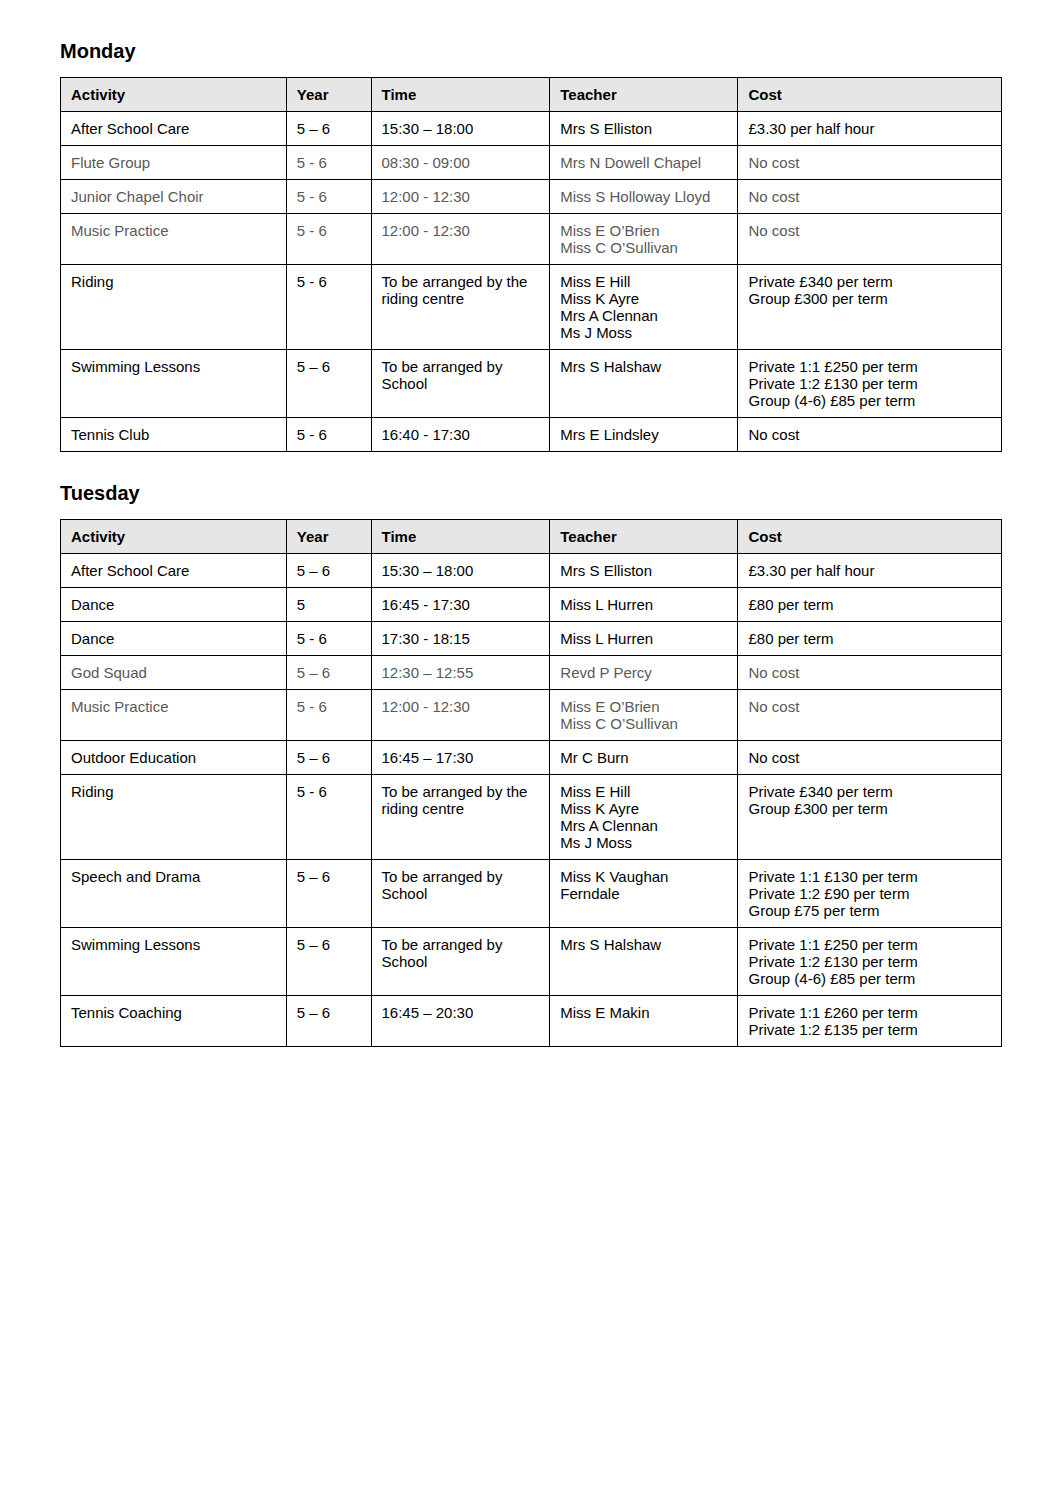Monday
| Activity | Year | Time | Teacher | Cost |
| --- | --- | --- | --- | --- |
| After School Care | 5 – 6 | 15:30 – 18:00 | Mrs S Elliston | £3.30 per half hour |
| Flute Group | 5 - 6 | 08:30 - 09:00 | Mrs N Dowell Chapel | No cost |
| Junior Chapel Choir | 5 - 6 | 12:00 - 12:30 | Miss S Holloway Lloyd | No cost |
| Music Practice | 5 - 6 | 12:00 - 12:30 | Miss E O’Brien Miss C O’Sullivan | No cost |
| Riding | 5 - 6 | To be arranged by the riding centre | Miss E Hill Miss K Ayre Mrs A Clennan Ms J Moss | Private £340 per term Group £300 per term |
| Swimming Lessons | 5 – 6 | To be arranged by School | Mrs S Halshaw | Private 1:1 £250 per term Private 1:2 £130 per term Group (4-6) £85 per term |
| Tennis Club | 5 - 6 | 16:40 - 17:30 | Mrs E Lindsley | No cost |
Tuesday
| Activity | Year | Time | Teacher | Cost |
| --- | --- | --- | --- | --- |
| After School Care | 5 – 6 | 15:30 – 18:00 | Mrs S Elliston | £3.30 per half hour |
| Dance | 5 | 16:45 - 17:30 | Miss L Hurren | £80 per term |
| Dance | 5 - 6 | 17:30 - 18:15 | Miss L Hurren | £80 per term |
| God Squad | 5 – 6 | 12:30 – 12:55 | Revd P Percy | No cost |
| Music Practice | 5 - 6 | 12:00 - 12:30 | Miss E O’Brien Miss C O’Sullivan | No cost |
| Outdoor Education | 5 – 6 | 16:45 – 17:30 | Mr C Burn | No cost |
| Riding | 5 - 6 | To be arranged by the riding centre | Miss E Hill Miss K Ayre Mrs A Clennan Ms J Moss | Private £340 per term Group £300 per term |
| Speech and Drama | 5 – 6 | To be arranged by School | Miss K Vaughan Ferndale | Private 1:1 £130 per term Private 1:2 £90 per term Group £75 per term |
| Swimming Lessons | 5 – 6 | To be arranged by School | Mrs S Halshaw | Private 1:1 £250 per term Private 1:2 £130 per term Group (4-6) £85 per term |
| Tennis Coaching | 5 – 6 | 16:45 – 20:30 | Miss E Makin | Private 1:1 £260 per term Private 1:2 £135 per term |